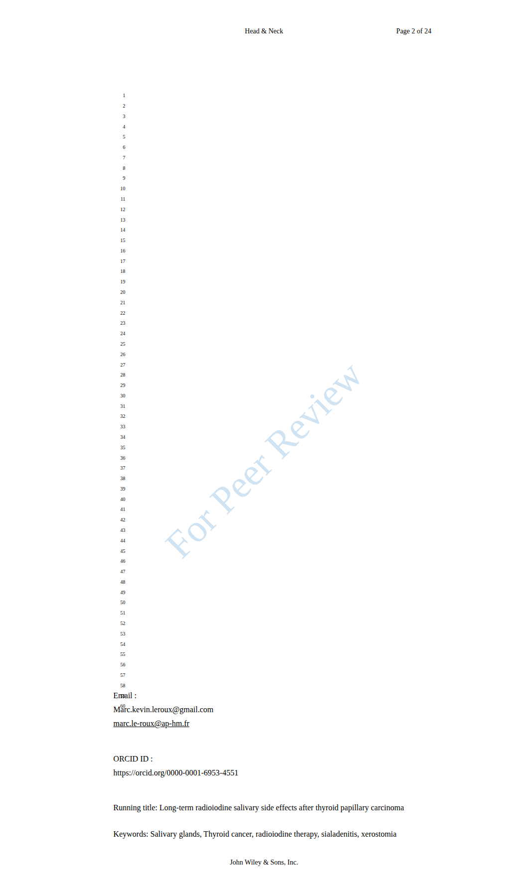For Peer Review
Head & Neck Page 2 of 24
12345 678910 1112131415 1617181920 2122232425 2627282930 3132333435 3637383940 4142434445 4647484950 5152535455 5657585960
Email :
Marc.kevin.leroux@gmail.com
marc.le-roux@ap-hm.fr
ORCID ID :
https://orcid.org/0000-0001-6953-4551
Running title: Long-term radioiodine salivary side effects after thyroid papillary carcinoma
Keywords: Salivary glands, Thyroid cancer, radioiodine therapy, sialadenitis, xerostomia
John Wiley & Sons, Inc.